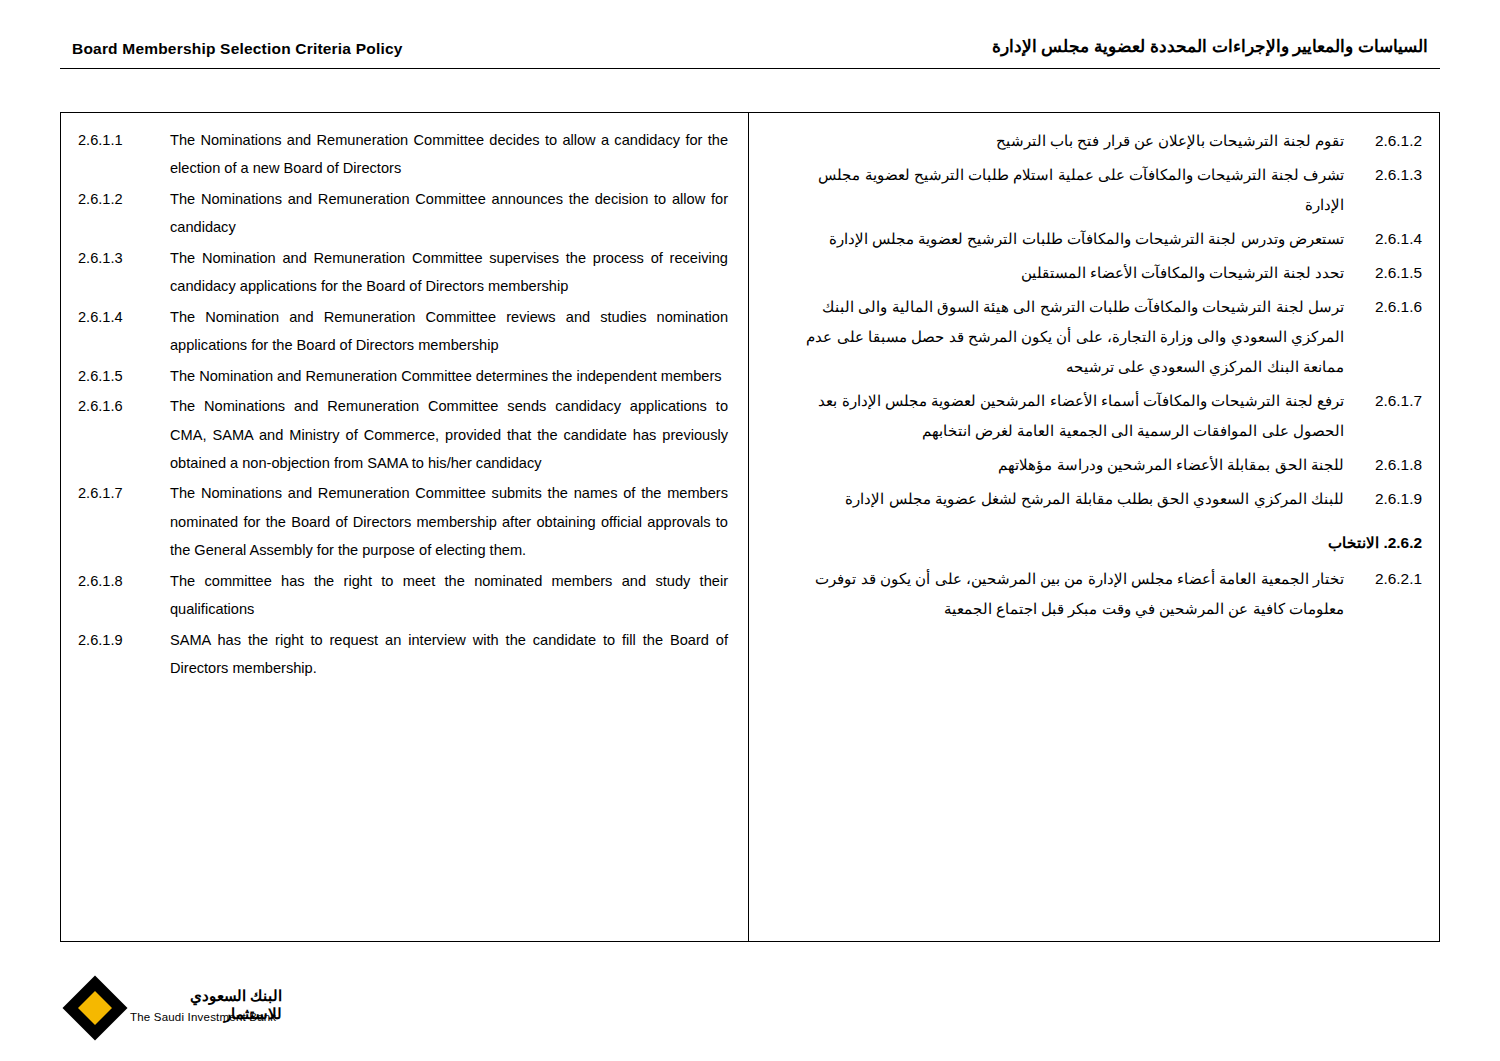Board Membership Selection Criteria Policy
السياسات والمعايير والإجراءات المحددة لعضوية مجلس الإدارة
2.6.1.1 The Nominations and Remuneration Committee decides to allow a candidacy for the election of a new Board of Directors
2.6.1.2 The Nominations and Remuneration Committee announces the decision to allow for candidacy
2.6.1.3 The Nomination and Remuneration Committee supervises the process of receiving candidacy applications for the Board of Directors membership
2.6.1.4 The Nomination and Remuneration Committee reviews and studies nomination applications for the Board of Directors membership
2.6.1.5 The Nomination and Remuneration Committee determines the independent members
2.6.1.6 The Nominations and Remuneration Committee sends candidacy applications to CMA, SAMA and Ministry of Commerce, provided that the candidate has previously obtained a non-objection from SAMA to his/her candidacy
2.6.1.7 The Nominations and Remuneration Committee submits the names of the members nominated for the Board of Directors membership after obtaining official approvals to the General Assembly for the purpose of electing them.
2.6.1.8 The committee has the right to meet the nominated members and study their qualifications
2.6.1.9 SAMA has the right to request an interview with the candidate to fill the Board of Directors membership.
2.6.1.2تقوم لجنة الترشيحات بالإعلان عن قرار فتح باب الترشيح
2.6.1.3تشرف لجنة الترشيحات والمكافآت على عملية استلام طلبات الترشيح لعضوية مجلس الإدارة
2.6.1.4تستعرض وتدرس لجنة الترشيحات والمكافآت طلبات الترشيح لعضوية مجلس الإدارة
2.6.1.5تحدد لجنة الترشيحات والمكافآت الأعضاء المستقلين
2.6.1.6ترسل لجنة الترشيحات والمكافآت طلبات الترشح الى هيئة السوق المالية والى البنك المركزي السعودي والى وزارة التجارة، على أن يكون المرشح قد حصل مسبقا على عدم ممانعة البنك المركزي السعودي على ترشيحه
2.6.1.7ترفع لجنة الترشيحات والمكافآت أسماء الأعضاء المرشحين لعضوية مجلس الإدارة بعد الحصول على الموافقات الرسمية الى الجمعية العامة لغرض انتخابهم
2.6.1.8للجنة الحق بمقابلة الأعضاء المرشحين ودراسة مؤهلاتهم
2.6.1.9للبنك المركزي السعودي الحق بطلب مقابلة المرشح لشغل عضوية مجلس الإدارة
2.6.2. الانتخاب
2.6.2.1تختار الجمعية العامة أعضاء مجلس الإدارة من بين المرشحين، على أن يكون قد توفرت معلومات كافية عن المرشحين في وقت مبكر قبل اجتماع الجمعية
البنك السعودي للاستثمار
The Saudi Investment Bank